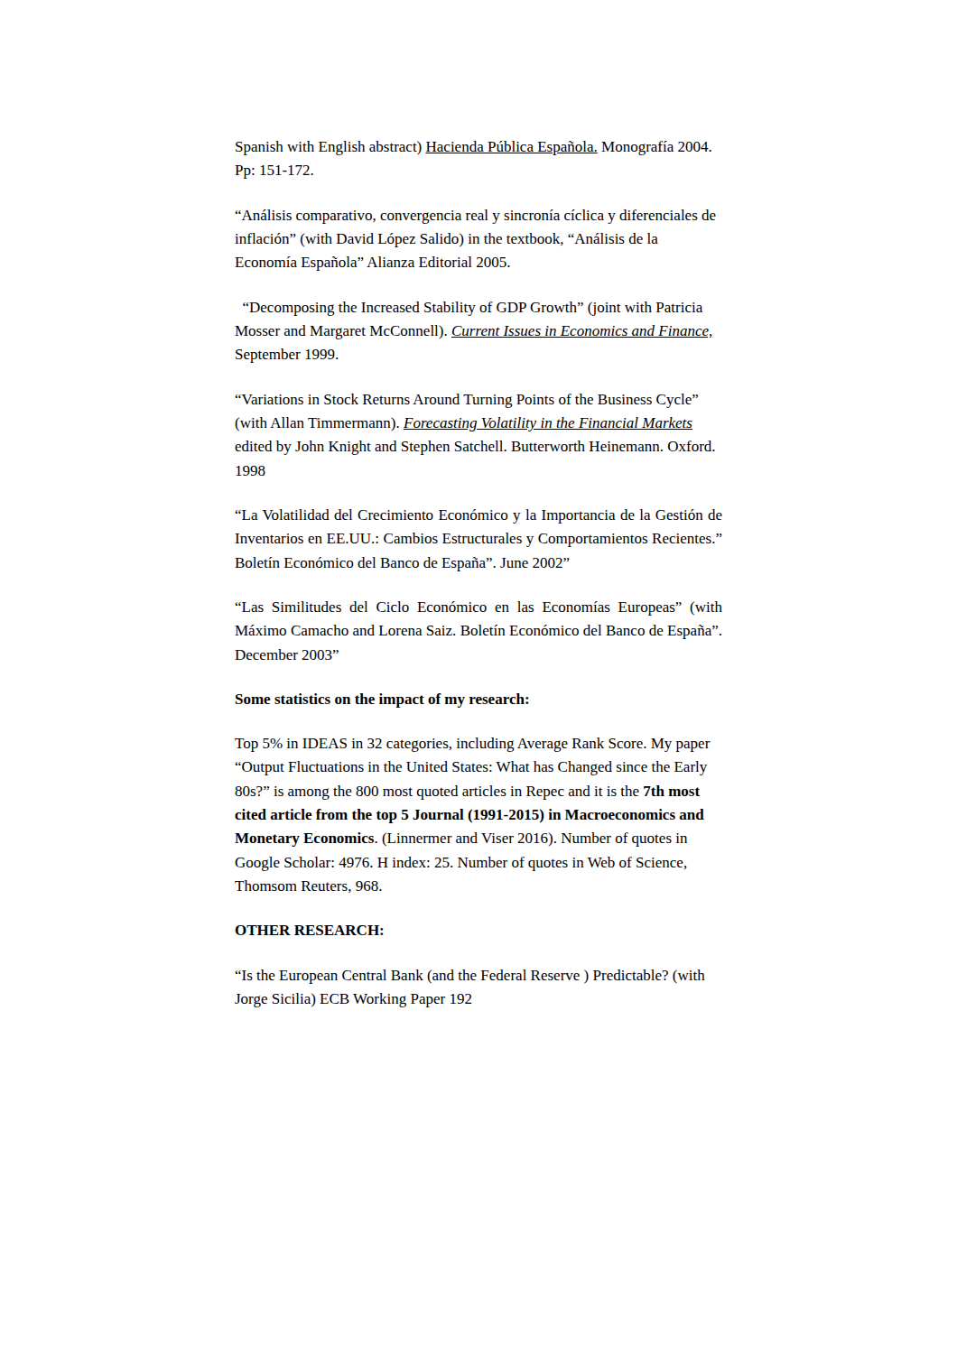Spanish with English abstract) Hacienda Pública Española. Monografía 2004. Pp: 151-172.
“Análisis comparativo, convergencia real y sincronía cíclica y diferenciales de inflación” (with David López Salido) in the textbook, “Análisis de la Economía Española” Alianza Editorial 2005.
“Decomposing the Increased Stability of GDP Growth” (joint with Patricia Mosser and Margaret McConnell). Current Issues in Economics and Finance, September 1999.
“Variations in Stock Returns Around Turning Points of the Business Cycle” (with Allan Timmermann). Forecasting Volatility in the Financial Markets edited by John Knight and Stephen Satchell. Butterworth Heinemann. Oxford. 1998
“La Volatilidad del Crecimiento Económico y la Importancia de la Gestión de Inventarios en EE.UU.: Cambios Estructurales y Comportamientos Recientes.” Boletín Económico del Banco de España”. June 2002”
“Las Similitudes del Ciclo Económico en las Economías Europeas” (with Máximo Camacho and Lorena Saiz. Boletín Económico del Banco de España”. December 2003”
Some statistics on the impact of my research:
Top 5% in IDEAS in 32 categories, including Average Rank Score. My paper “Output Fluctuations in the United States: What has Changed since the Early 80s?” is among the 800 most quoted articles in Repec and it is the 7th most cited article from the top 5 Journal (1991-2015) in Macroeconomics and Monetary Economics. (Linnermer and Viser 2016). Number of quotes in Google Scholar: 4976. H index: 25. Number of quotes in Web of Science, Thomsom Reuters, 968.
OTHER RESEARCH:
“Is the European Central Bank (and the Federal Reserve ) Predictable? (with Jorge Sicilia) ECB Working Paper 192